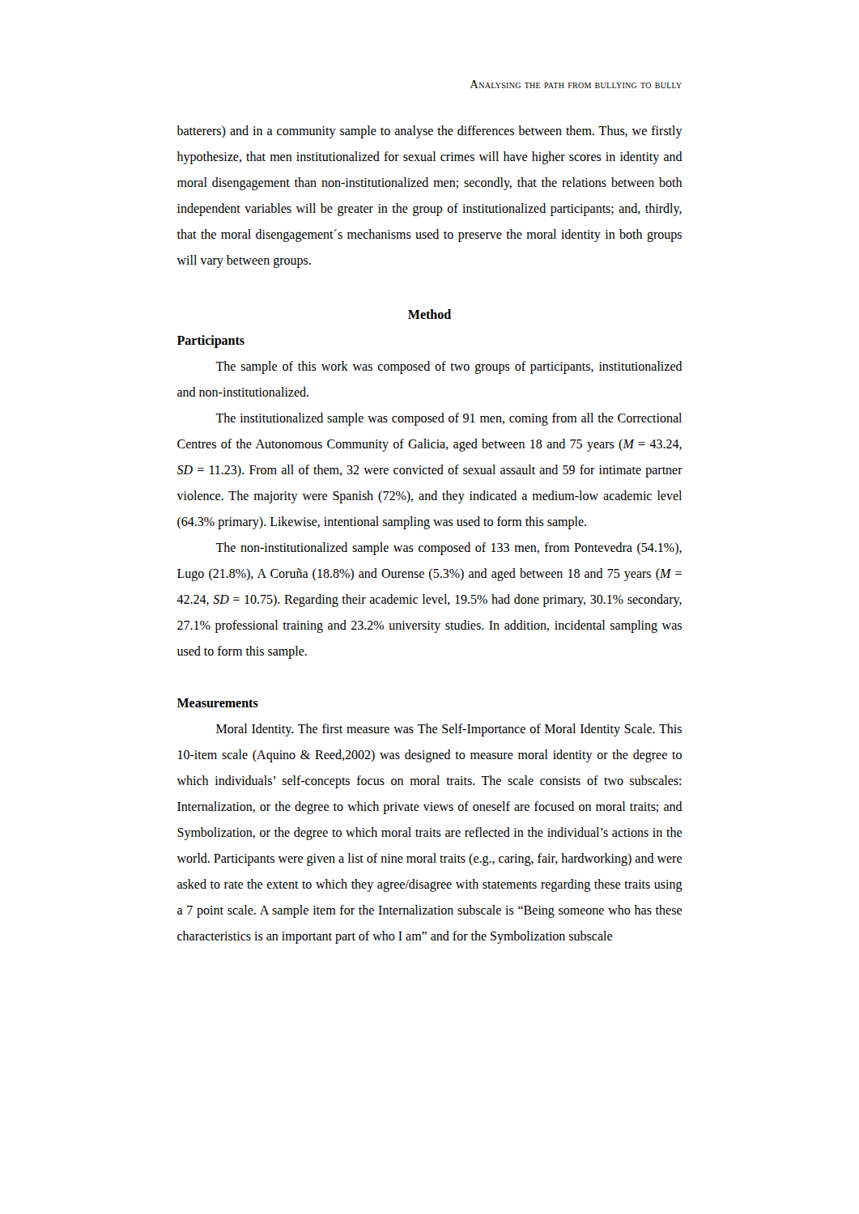Analysing the path from bullying to bully
batterers) and in a community sample to analyse the differences between them. Thus, we firstly hypothesize, that men institutionalized for sexual crimes will have higher scores in identity and moral disengagement than non-institutionalized men; secondly, that the relations between both independent variables will be greater in the group of institutionalized participants; and, thirdly, that the moral disengagement´s mechanisms used to preserve the moral identity in both groups will vary between groups.
Method
Participants
The sample of this work was composed of two groups of participants, institutionalized and non-institutionalized.
The institutionalized sample was composed of 91 men, coming from all the Correctional Centres of the Autonomous Community of Galicia, aged between 18 and 75 years (M = 43.24, SD = 11.23). From all of them, 32 were convicted of sexual assault and 59 for intimate partner violence. The majority were Spanish (72%), and they indicated a medium-low academic level (64.3% primary). Likewise, intentional sampling was used to form this sample.
The non-institutionalized sample was composed of 133 men, from Pontevedra (54.1%), Lugo (21.8%), A Coruña (18.8%) and Ourense (5.3%) and aged between 18 and 75 years (M = 42.24, SD = 10.75). Regarding their academic level, 19.5% had done primary, 30.1% secondary, 27.1% professional training and 23.2% university studies. In addition, incidental sampling was used to form this sample.
Measurements
Moral Identity. The first measure was The Self-Importance of Moral Identity Scale. This 10-item scale (Aquino & Reed,2002) was designed to measure moral identity or the degree to which individuals’ self-concepts focus on moral traits. The scale consists of two subscales: Internalization, or the degree to which private views of oneself are focused on moral traits; and Symbolization, or the degree to which moral traits are reflected in the individual’s actions in the world. Participants were given a list of nine moral traits (e.g., caring, fair, hardworking) and were asked to rate the extent to which they agree/disagree with statements regarding these traits using a 7 point scale. A sample item for the Internalization subscale is “Being someone who has these characteristics is an important part of who I am” and for the Symbolization subscale